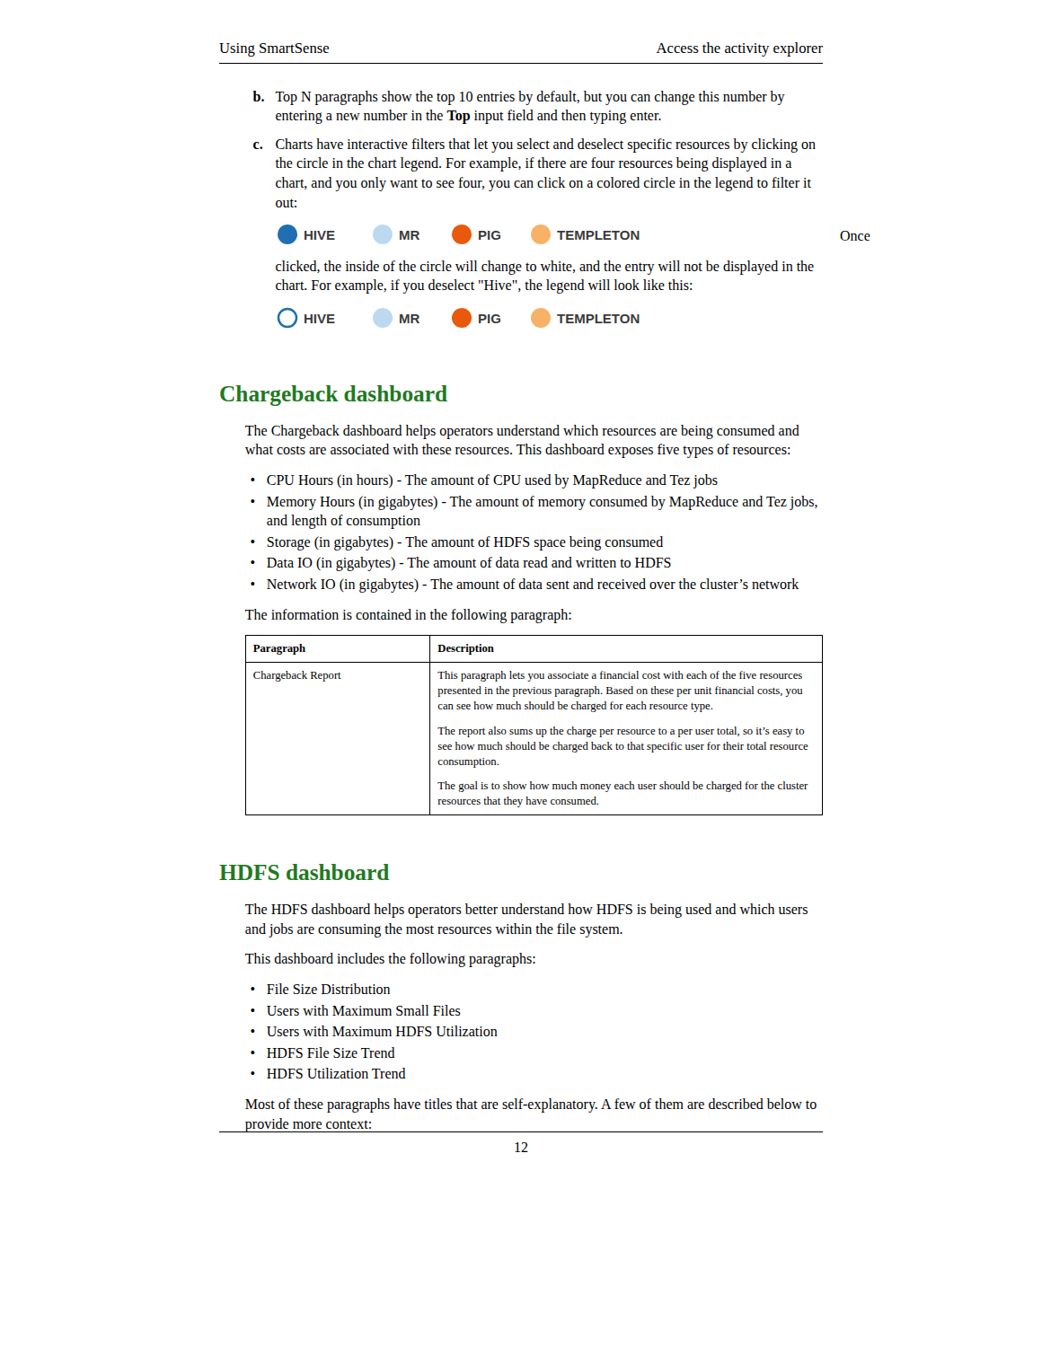Using SmartSense
Access the activity explorer
b. Top N paragraphs show the top 10 entries by default, but you can change this number by entering a new number in the Top input field and then typing enter.
c. Charts have interactive filters that let you select and deselect specific resources by clicking on the circle in the chart legend. For example, if there are four resources being displayed in a chart, and you only want to see four, you can click on a colored circle in the legend to filter it out:
HIVE MR PIG TEMPLETON
Once
clicked, the inside of the circle will change to white, and the entry will not be displayed in the chart. For example, if you deselect "Hive", the legend will look like this:
HIVE MR PIG TEMPLETON
Chargeback dashboard
The Chargeback dashboard helps operators understand which resources are being consumed and what costs are associated with these resources. This dashboard exposes five types of resources:
CPU Hours (in hours) - The amount of CPU used by MapReduce and Tez jobs
Memory Hours (in gigabytes) - The amount of memory consumed by MapReduce and Tez jobs, and length of consumption
Storage (in gigabytes) - The amount of HDFS space being consumed
Data IO (in gigabytes) - The amount of data read and written to HDFS
Network IO (in gigabytes) - The amount of data sent and received over the cluster’s network
The information is contained in the following paragraph:
| Paragraph | Description |
| --- | --- |
| Chargeback Report | This paragraph lets you associate a financial cost with each of the five resources presented in the previous paragraph. Based on these per unit financial costs, you can see how much should be charged for each resource type. The report also sums up the charge per resource to a per user total, so it’s easy to see how much should be charged back to that specific user for their total resource consumption. The goal is to show how much money each user should be charged for the cluster resources that they have consumed. |
HDFS dashboard
The HDFS dashboard helps operators better understand how HDFS is being used and which users and jobs are consuming the most resources within the file system.
This dashboard includes the following paragraphs:
File Size Distribution
Users with Maximum Small Files
Users with Maximum HDFS Utilization
HDFS File Size Trend
HDFS Utilization Trend
Most of these paragraphs have titles that are self-explanatory. A few of them are described below to provide more context:
12